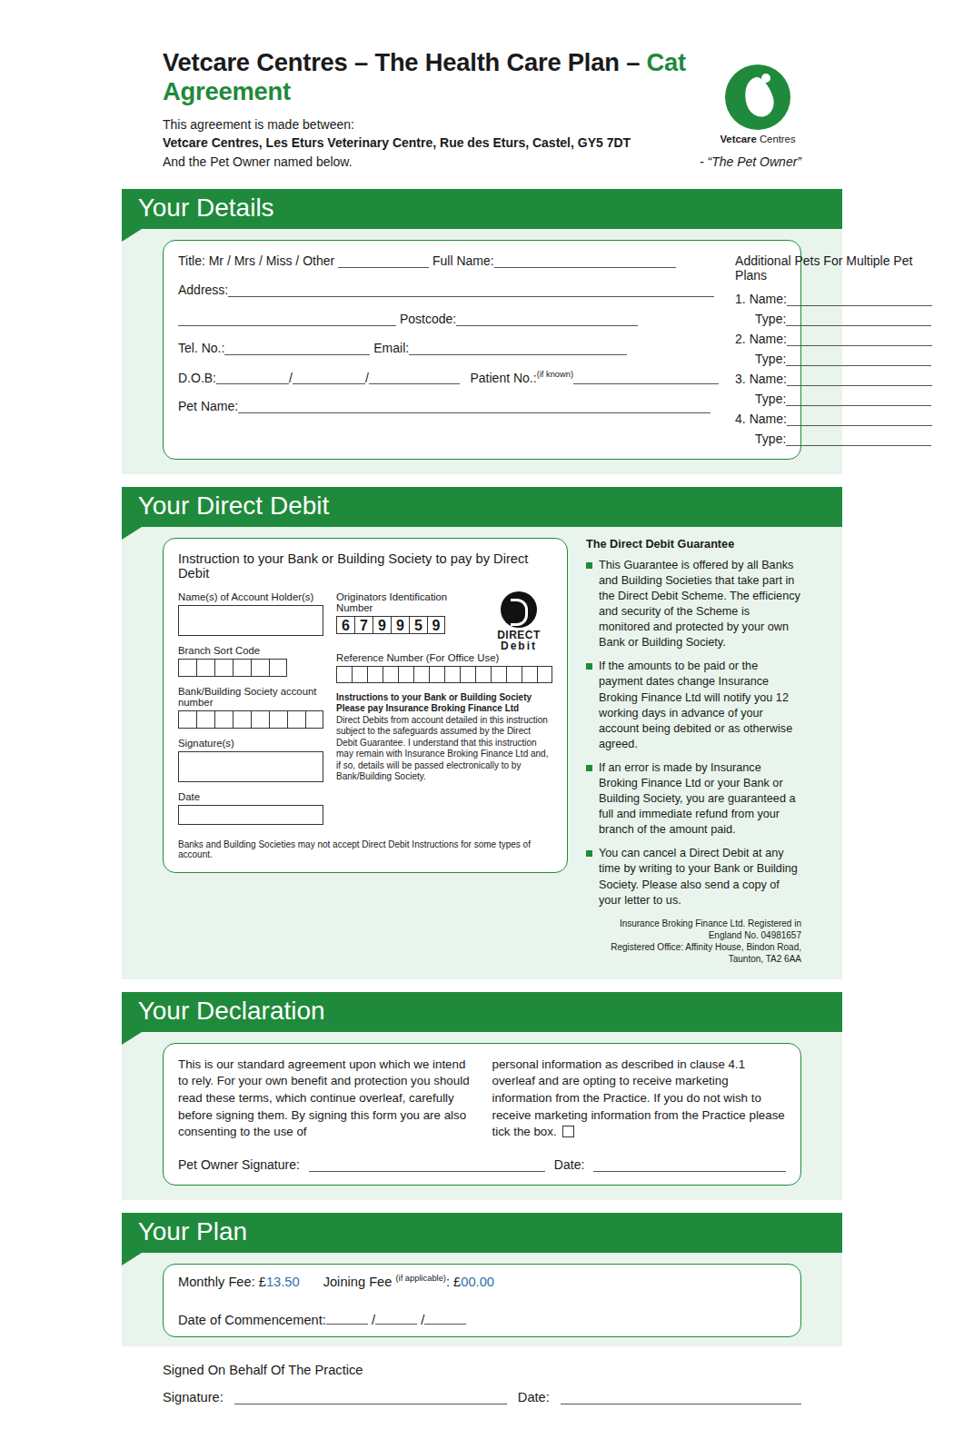Vetcare Centres
Vetcare Centres – The Health Care Plan – Cat Agreement
This agreement is made between:
Vetcare Centres, Les Eturs Veterinary Centre, Rue des Eturs, Castel, GY5 7DT
And the Pet Owner named below. - “The Pet Owner”
Your Details
Title: Mr / Mrs / Miss / Other Full Name:
Address:
Postcode:
Tel. No.: Email:
D.O.B: / / Patient No.:(if known)
Pet Name:
Additional Pets For Multiple Pet Plans
1. Name:
Type:
2. Name:
Type:
3. Name:
Type:
4. Name:
Type:
Your Direct Debit
Instruction to your Bank or Building Society to pay by Direct Debit
Name(s) of Account Holder(s)
Branch Sort Code
Bank/Building Society account number
Signature(s)
Date
DIRECT
Debit
Originators Identification Number
6
7
9
9
5
9
Reference Number (For Office Use)
Instructions to your Bank or Building Society
Please pay Insurance Broking Finance Ltd
Direct Debits from account detailed in this instruction subject to the safeguards assumed by the Direct Debit Guarantee. I understand that this instruction may remain with Insurance Broking Finance Ltd and, if so, details will be passed electronically to by Bank/Building Society.
Banks and Building Societies may not accept Direct Debit Instructions for some types of account.
The Direct Debit Guarantee
This Guarantee is offered by all Banks and Building Societies that take part in the Direct Debit Scheme. The efficiency and security of the Scheme is monitored and protected by your own Bank or Building Society.
If the amounts to be paid or the payment dates change Insurance Broking Finance Ltd will notify you 12 working days in advance of your account being debited or as otherwise agreed.
If an error is made by Insurance Broking Finance Ltd or your Bank or Building Society, you are guaranteed a full and immediate refund from your branch of the amount paid.
You can cancel a Direct Debit at any time by writing to your Bank or Building Society. Please also send a copy of your letter to us.
Insurance Broking Finance Ltd. Registered in England No. 04981657
Registered Office: Affinity House, Bindon Road, Taunton, TA2 6AA
Your Declaration
This is our standard agreement upon which we intend to rely. For your own benefit and protection you should read these terms, which continue overleaf, carefully before signing them. By signing this form you are also consenting to the use of
personal information as described in clause 4.1 overleaf and are opting to receive marketing information from the Practice. If you do not wish to receive marketing information from the Practice please tick the box.
Pet Owner Signature: Date:
Your Plan
Monthly Fee: £13.50
Joining Fee (if applicable): £00.00
Date of Commencement: / /
Signed On Behalf Of The Practice
Signature: Date: